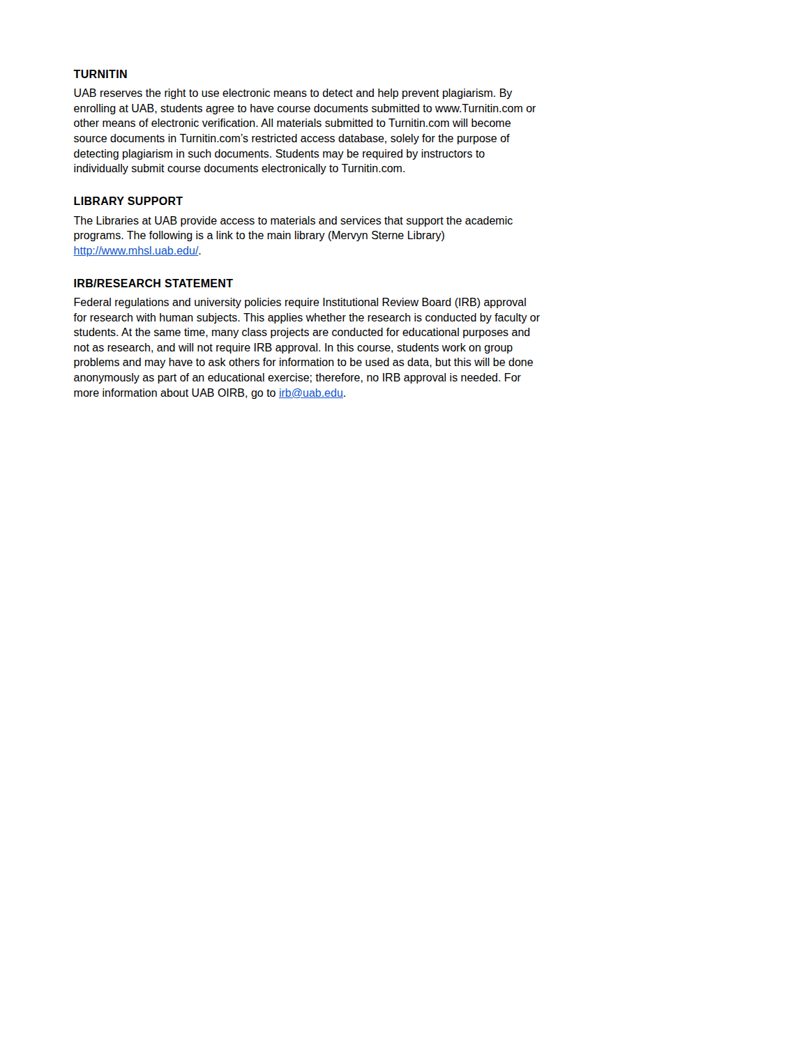Turnitin
UAB reserves the right to use electronic means to detect and help prevent plagiarism. By enrolling at UAB, students agree to have course documents submitted to www.Turnitin.com or other means of electronic verification. All materials submitted to Turnitin.com will become source documents in Turnitin.com’s restricted access database, solely for the purpose of detecting plagiarism in such documents. Students may be required by instructors to individually submit course documents electronically to Turnitin.com.
Library Support
The Libraries at UAB provide access to materials and services that support the academic programs. The following is a link to the main library (Mervyn Sterne Library) http://www.mhsl.uab.edu/.
IRB/Research Statement
Federal regulations and university policies require Institutional Review Board (IRB) approval for research with human subjects. This applies whether the research is conducted by faculty or students. At the same time, many class projects are conducted for educational purposes and not as research, and will not require IRB approval. In this course, students work on group problems and may have to ask others for information to be used as data, but this will be done anonymously as part of an educational exercise; therefore, no IRB approval is needed. For more information about UAB OIRB, go to irb@uab.edu.